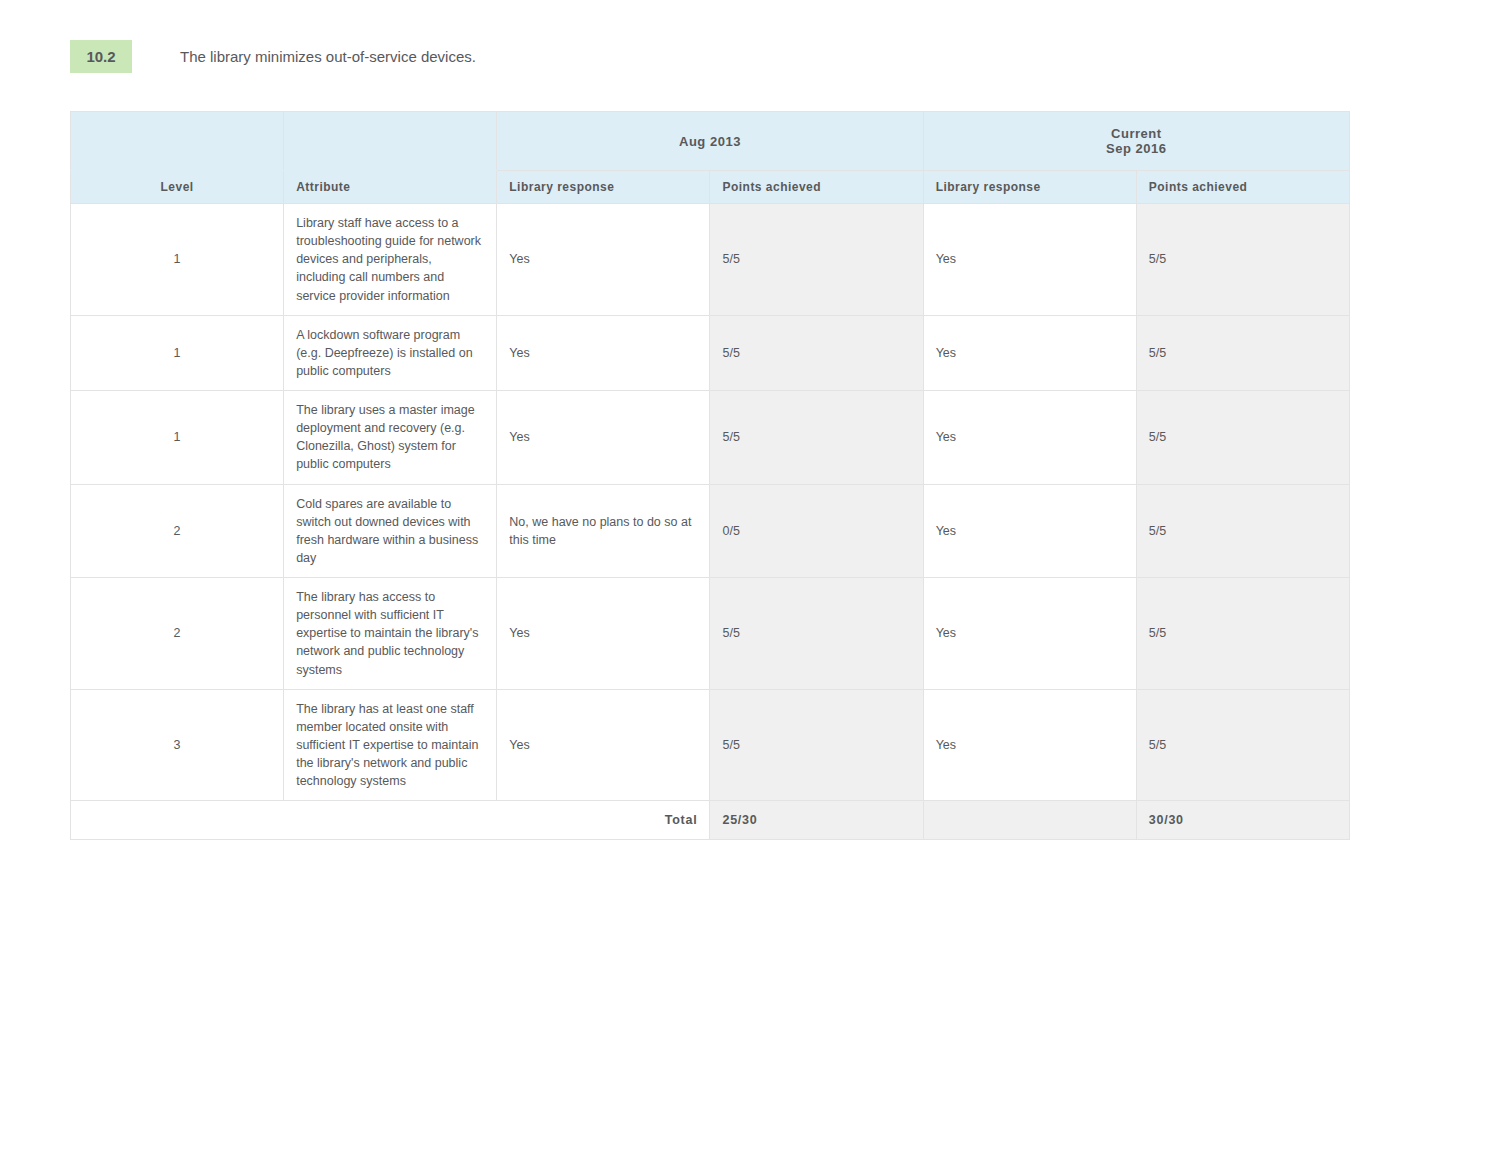10.2
The library minimizes out-of-service devices.
| | | Aug 2013 | Current Sep 2016 |
| --- | --- | --- | --- |
| Level | Attribute | Library response | Points achieved | Library response | Points achieved |
| 1 | Library staff have access to a troubleshooting guide for network devices and peripherals, including call numbers and service provider information | Yes | 5/5 | Yes | 5/5 |
| 1 | A lockdown software program (e.g. Deepfreeze) is installed on public computers | Yes | 5/5 | Yes | 5/5 |
| 1 | The library uses a master image deployment and recovery (e.g. Clonezilla, Ghost) system for public computers | Yes | 5/5 | Yes | 5/5 |
| 2 | Cold spares are available to switch out downed devices with fresh hardware within a business day | No, we have no plans to do so at this time | 0/5 | Yes | 5/5 |
| 2 | The library has access to personnel with sufficient IT expertise to maintain the library's network and public technology systems | Yes | 5/5 | Yes | 5/5 |
| 3 | The library has at least one staff member located onsite with sufficient IT expertise to maintain the library's network and public technology systems | Yes | 5/5 | Yes | 5/5 |
| Total | 25/30 | | 30/30 |